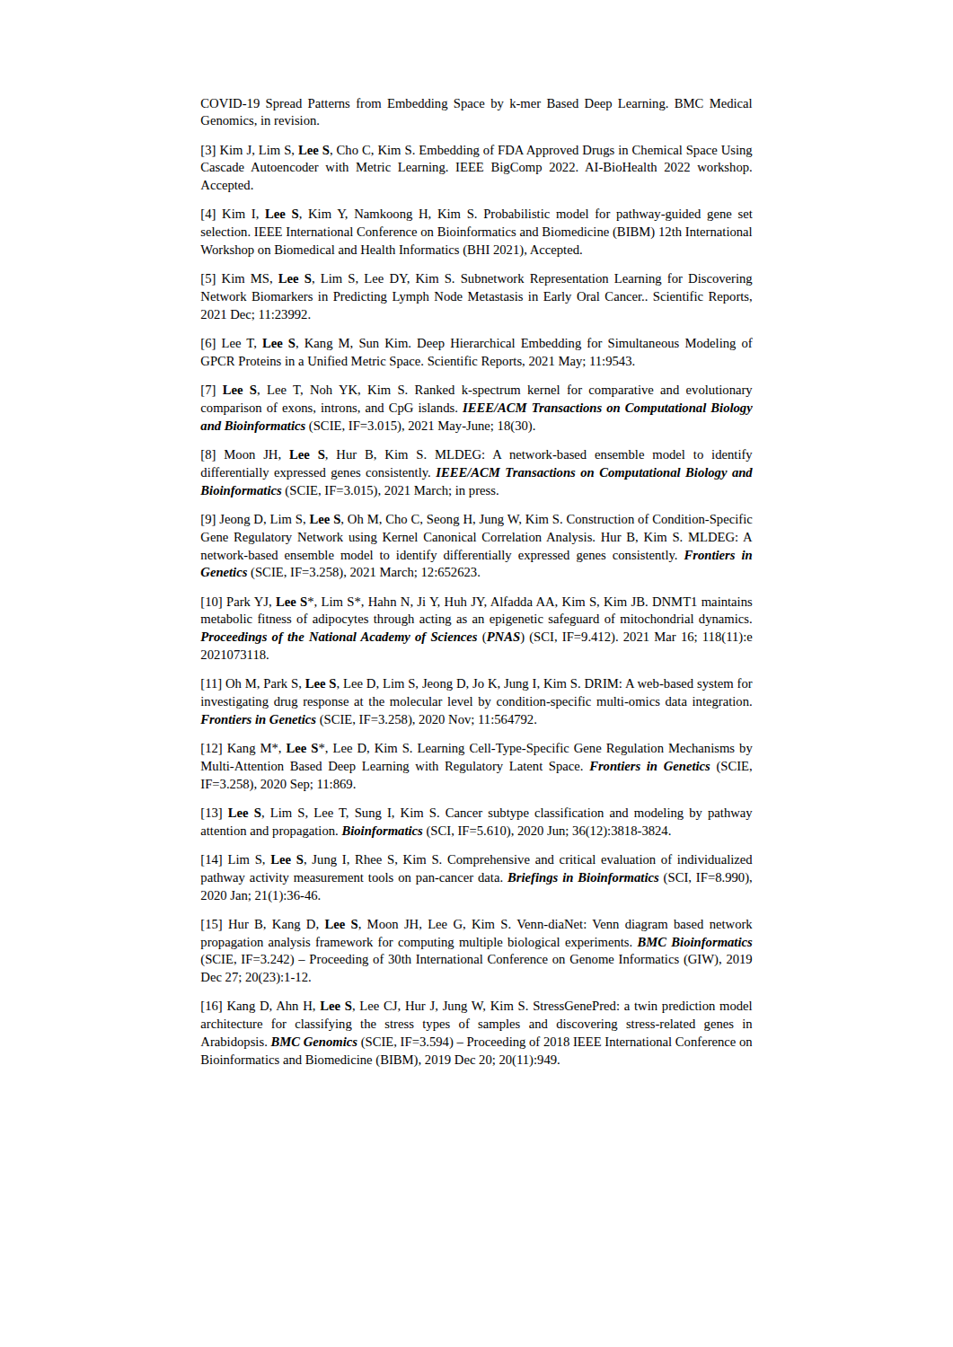COVID-19 Spread Patterns from Embedding Space by k-mer Based Deep Learning. BMC Medical Genomics, in revision.
[3] Kim J, Lim S, Lee S, Cho C, Kim S. Embedding of FDA Approved Drugs in Chemical Space Using Cascade Autoencoder with Metric Learning. IEEE BigComp 2022. AI-BioHealth 2022 workshop. Accepted.
[4] Kim I, Lee S, Kim Y, Namkoong H, Kim S. Probabilistic model for pathway-guided gene set selection. IEEE International Conference on Bioinformatics and Biomedicine (BIBM) 12th International Workshop on Biomedical and Health Informatics (BHI 2021), Accepted.
[5] Kim MS, Lee S, Lim S, Lee DY, Kim S. Subnetwork Representation Learning for Discovering Network Biomarkers in Predicting Lymph Node Metastasis in Early Oral Cancer.. Scientific Reports, 2021 Dec; 11:23992.
[6] Lee T, Lee S, Kang M, Sun Kim. Deep Hierarchical Embedding for Simultaneous Modeling of GPCR Proteins in a Unified Metric Space. Scientific Reports, 2021 May; 11:9543.
[7] Lee S, Lee T, Noh YK, Kim S. Ranked k-spectrum kernel for comparative and evolutionary comparison of exons, introns, and CpG islands. IEEE/ACM Transactions on Computational Biology and Bioinformatics (SCIE, IF=3.015), 2021 May-June; 18(30).
[8] Moon JH, Lee S, Hur B, Kim S. MLDEG: A network-based ensemble model to identify differentially expressed genes consistently. IEEE/ACM Transactions on Computational Biology and Bioinformatics (SCIE, IF=3.015), 2021 March; in press.
[9] Jeong D, Lim S, Lee S, Oh M, Cho C, Seong H, Jung W, Kim S. Construction of Condition-Specific Gene Regulatory Network using Kernel Canonical Correlation Analysis. Hur B, Kim S. MLDEG: A network-based ensemble model to identify differentially expressed genes consistently. Frontiers in Genetics (SCIE, IF=3.258), 2021 March; 12:652623.
[10] Park YJ, Lee S*, Lim S*, Hahn N, Ji Y, Huh JY, Alfadda AA, Kim S, Kim JB. DNMT1 maintains metabolic fitness of adipocytes through acting as an epigenetic safeguard of mitochondrial dynamics. Proceedings of the National Academy of Sciences (PNAS) (SCI, IF=9.412). 2021 Mar 16; 118(11):e 2021073118.
[11] Oh M, Park S, Lee S, Lee D, Lim S, Jeong D, Jo K, Jung I, Kim S. DRIM: A web-based system for investigating drug response at the molecular level by condition-specific multi-omics data integration. Frontiers in Genetics (SCIE, IF=3.258), 2020 Nov; 11:564792.
[12] Kang M*, Lee S*, Lee D, Kim S. Learning Cell-Type-Specific Gene Regulation Mechanisms by Multi-Attention Based Deep Learning with Regulatory Latent Space. Frontiers in Genetics (SCIE, IF=3.258), 2020 Sep; 11:869.
[13] Lee S, Lim S, Lee T, Sung I, Kim S. Cancer subtype classification and modeling by pathway attention and propagation. Bioinformatics (SCI, IF=5.610), 2020 Jun; 36(12):3818-3824.
[14] Lim S, Lee S, Jung I, Rhee S, Kim S. Comprehensive and critical evaluation of individualized pathway activity measurement tools on pan-cancer data. Briefings in Bioinformatics (SCI, IF=8.990), 2020 Jan; 21(1):36-46.
[15] Hur B, Kang D, Lee S, Moon JH, Lee G, Kim S. Venn-diaNet: Venn diagram based network propagation analysis framework for computing multiple biological experiments. BMC Bioinformatics (SCIE, IF=3.242) – Proceeding of 30th International Conference on Genome Informatics (GIW), 2019 Dec 27; 20(23):1-12.
[16] Kang D, Ahn H, Lee S, Lee CJ, Hur J, Jung W, Kim S. StressGenePred: a twin prediction model architecture for classifying the stress types of samples and discovering stress-related genes in Arabidopsis. BMC Genomics (SCIE, IF=3.594) – Proceeding of 2018 IEEE International Conference on Bioinformatics and Biomedicine (BIBM), 2019 Dec 20; 20(11):949.